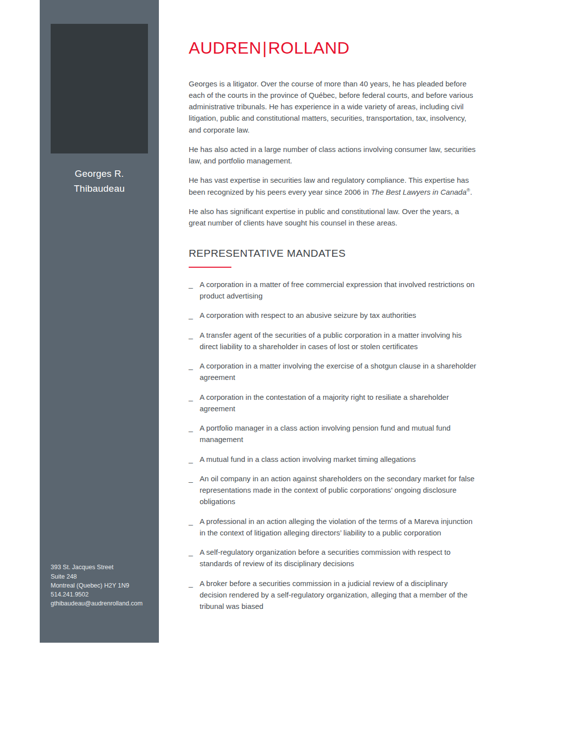Georges R. Thibaudeau
393 St. Jacques Street
Suite 248
Montreal (Quebec) H2Y 1N9
514.241.9502
gthibaudeau@audrenrolland.com
AUDREN|ROLLAND
Georges is a litigator. Over the course of more than 40 years, he has pleaded before each of the courts in the province of Québec, before federal courts, and before various administrative tribunals. He has experience in a wide variety of areas, including civil litigation, public and constitutional matters, securities, transportation, tax, insolvency, and corporate law.
He has also acted in a large number of class actions involving consumer law, securities law, and portfolio management.
He has vast expertise in securities law and regulatory compliance. This expertise has been recognized by his peers every year since 2006 in The Best Lawyers in Canada®.
He also has significant expertise in public and constitutional law. Over the years, a great number of clients have sought his counsel in these areas.
REPRESENTATIVE MANDATES
A corporation in a matter of free commercial expression that involved restrictions on product advertising
A corporation with respect to an abusive seizure by tax authorities
A transfer agent of the securities of a public corporation in a matter involving his direct liability to a shareholder in cases of lost or stolen certificates
A corporation in a matter involving the exercise of a shotgun clause in a shareholder agreement
A corporation in the contestation of a majority right to resiliate a shareholder agreement
A portfolio manager in a class action involving pension fund and mutual fund management
A mutual fund in a class action involving market timing allegations
An oil company in an action against shareholders on the secondary market for false representations made in the context of public corporations’ ongoing disclosure obligations
A professional in an action alleging the violation of the terms of a Mareva injunction in the context of litigation alleging directors’ liability to a public corporation
A self-regulatory organization before a securities commission with respect to standards of review of its disciplinary decisions
A broker before a securities commission in a judicial review of a disciplinary decision rendered by a self-regulatory organization, alleging that a member of the tribunal was biased